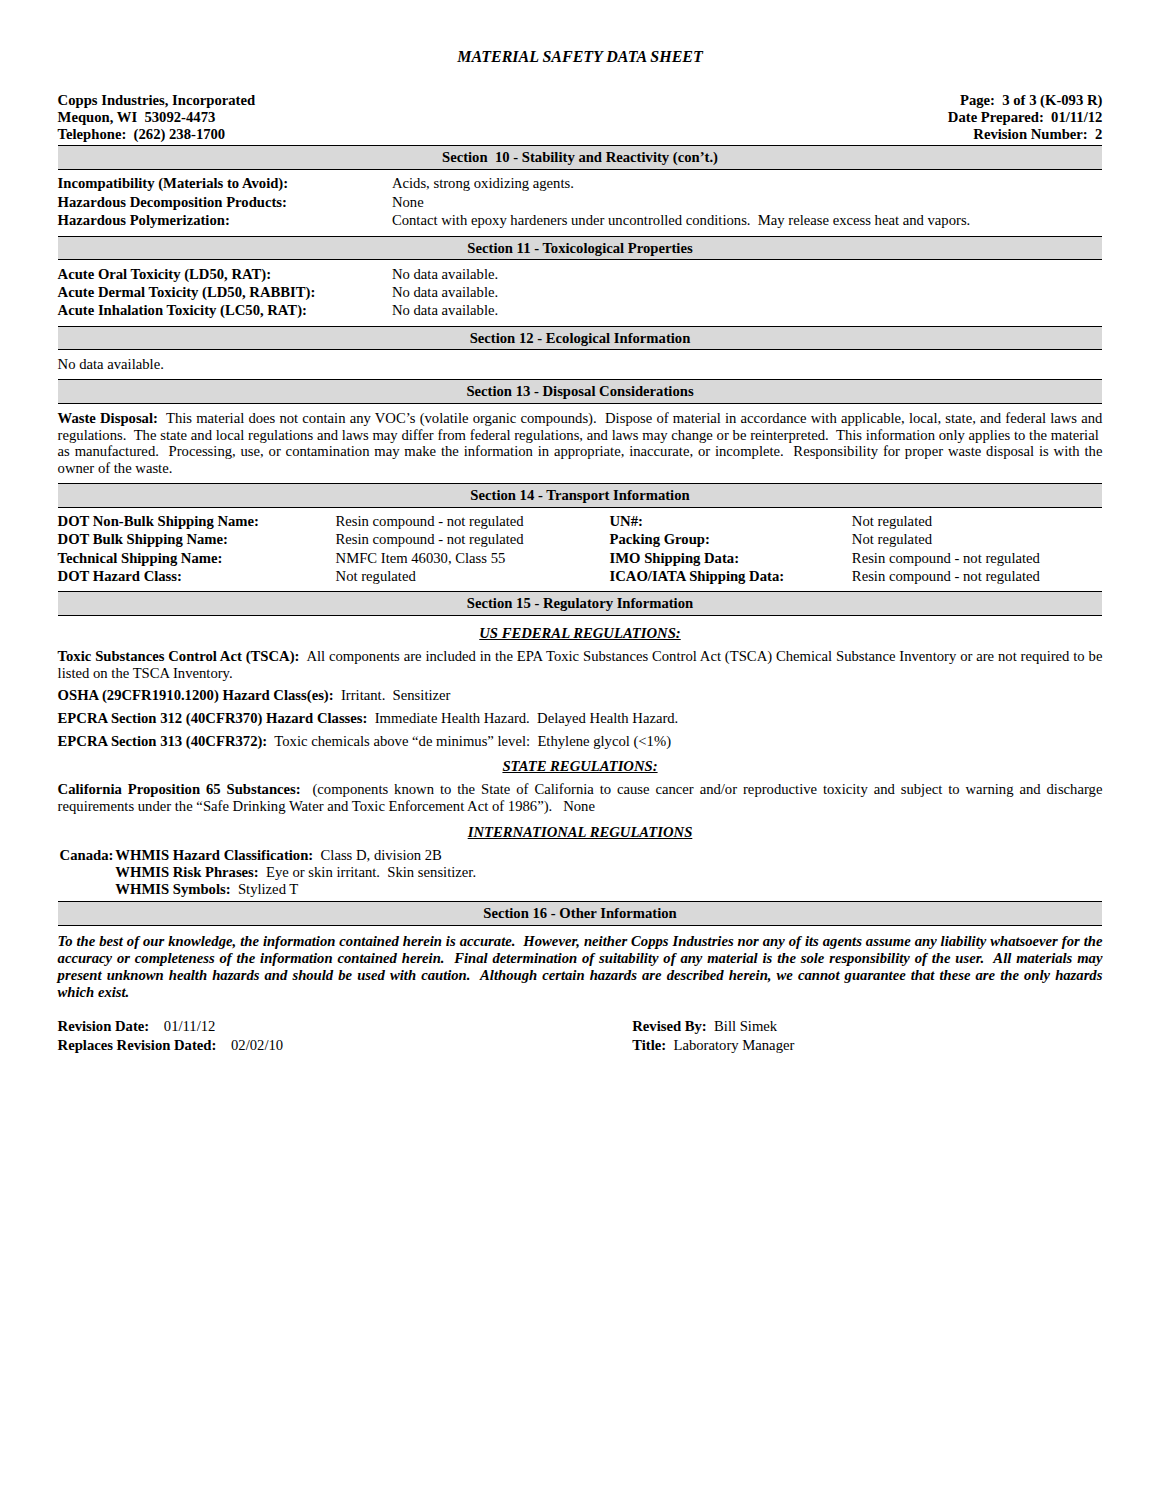MATERIAL SAFETY DATA SHEET
| Copps Industries, Incorporated | Page: 3 of 3 (K-093 R) |
| Mequon, WI 53092-4473 | Date Prepared: 01/11/12 |
| Telephone: (262) 238-1700 | Revision Number: 2 |
Section 10 - Stability and Reactivity (con’t.)
| Incompatibility (Materials to Avoid): | Acids, strong oxidizing agents. |
| Hazardous Decomposition Products: | None |
| Hazardous Polymerization: | Contact with epoxy hardeners under uncontrolled conditions. May release excess heat and vapors. |
Section 11 - Toxicological Properties
| Acute Oral Toxicity (LD50, RAT): | No data available. |
| Acute Dermal Toxicity (LD50, RABBIT): | No data available. |
| Acute Inhalation Toxicity (LC50, RAT): | No data available. |
Section 12 - Ecological Information
No data available.
Section 13 - Disposal Considerations
Waste Disposal: This material does not contain any VOC’s (volatile organic compounds). Dispose of material in accordance with applicable, local, state, and federal laws and regulations. The state and local regulations and laws may differ from federal regulations, and laws may change or be reinterpreted. This information only applies to the material as manufactured. Processing, use, or contamination may make the information in appropriate, inaccurate, or incomplete. Responsibility for proper waste disposal is with the owner of the waste.
Section 14 - Transport Information
| DOT Non-Bulk Shipping Name: | Resin compound - not regulated | UN#: | Not regulated |
| DOT Bulk Shipping Name: | Resin compound - not regulated | Packing Group: | Not regulated |
| Technical Shipping Name: | NMFC Item 46030, Class 55 | IMO Shipping Data: | Resin compound - not regulated |
| DOT Hazard Class: | Not regulated | ICAO/IATA Shipping Data: | Resin compound - not regulated |
Section 15 - Regulatory Information
US FEDERAL REGULATIONS:
Toxic Substances Control Act (TSCA): All components are included in the EPA Toxic Substances Control Act (TSCA) Chemical Substance Inventory or are not required to be listed on the TSCA Inventory.
OSHA (29CFR1910.1200) Hazard Class(es): Irritant. Sensitizer
EPCRA Section 312 (40CFR370) Hazard Classes: Immediate Health Hazard. Delayed Health Hazard.
EPCRA Section 313 (40CFR372): Toxic chemicals above “de minimus” level: Ethylene glycol (<1%)
STATE REGULATIONS:
California Proposition 65 Substances: (components known to the State of California to cause cancer and/or reproductive toxicity and subject to warning and discharge requirements under the “Safe Drinking Water and Toxic Enforcement Act of 1986”). None
INTERNATIONAL REGULATIONS
| Canada: | WHMIS Hazard Classification: Class D, division 2B WHMIS Risk Phrases: Eye or skin irritant. Skin sensitizer. WHMIS Symbols: Stylized T |
Section 16 - Other Information
To the best of our knowledge, the information contained herein is accurate. However, neither Copps Industries nor any of its agents assume any liability whatsoever for the accuracy or completeness of the information contained herein. Final determination of suitability of any material is the sole responsibility of the user. All materials may present unknown health hazards and should be used with caution. Although certain hazards are described herein, we cannot guarantee that these are the only hazards which exist.
| Revision Date: 01/11/12 | Revised By: Bill Simek |
| Replaces Revision Dated: 02/02/10 | Title: Laboratory Manager |